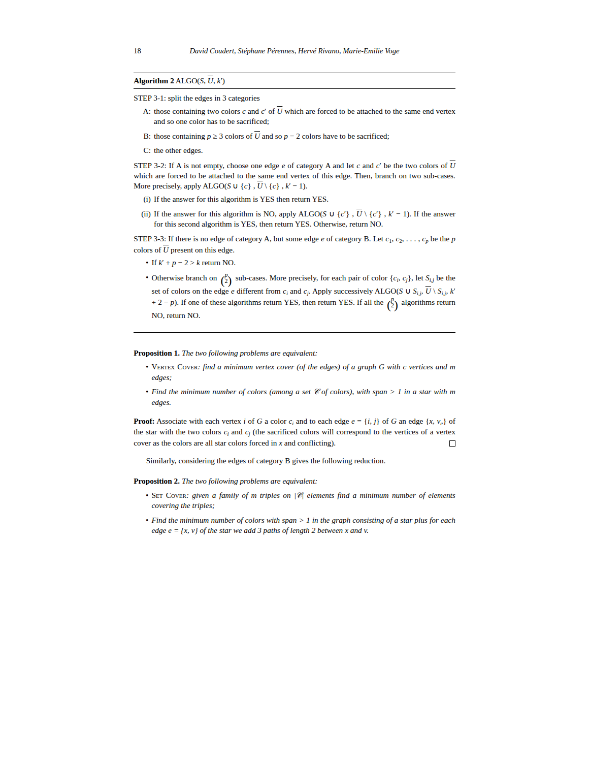18
David Coudert, Stéphane Pérennes, Hervé Rivano, Marie-Emilie Voge
Algorithm 2 ALGO(S, U, k′)
STEP 3-1: split the edges in 3 categories
A: those containing two colors c and c′ of U which are forced to be attached to the same end vertex and so one color has to be sacrificed;
B: those containing p ≥ 3 colors of U and so p − 2 colors have to be sacrificed;
C: the other edges.
STEP 3-2: If A is not empty, choose one edge e of category A and let c and c′ be the two colors of U which are forced to be attached to the same end vertex of this edge. Then, branch on two sub-cases. More precisely, apply ALGO(S ∪ {c} , U \ {c} , k′ − 1).
(i) If the answer for this algorithm is YES then return YES.
(ii) If the answer for this algorithm is NO, apply ALGO(S ∪ {c′} , U \ {c′} , k′ − 1). If the answer for this second algorithm is YES, then return YES. Otherwise, return NO.
STEP 3-3: If there is no edge of category A, but some edge e of category B. Let c1, c2, . . . , cp be the p colors of U present on this edge.
• If k′ + p − 2 > k return NO.
• Otherwise branch on (p 2) sub-cases. More precisely, for each pair of color {ci, cj}, let Si,j be the set of colors on the edge e different from ci and cj. Apply successively ALGO(S ∪ Si,j, U \ Si,j, k′ + 2 − p). If one of these algorithms return YES, then return YES. If all the (p 2) algorithms return NO, return NO.
Proposition 1. The two following problems are equivalent:
• Vertex Cover: find a minimum vertex cover (of the edges) of a graph G with c vertices and m edges;
• Find the minimum number of colors (among a set 𝒞 of colors), with span > 1 in a star with m edges.
Proof: Associate with each vertex i of G a color ci and to each edge e = {i, j} of G an edge {x, ve} of the star with the two colors ci and cj (the sacrificed colors will correspond to the vertices of a vertex cover as the colors are all star colors forced in x and conflicting).
Similarly, considering the edges of category B gives the following reduction.
Proposition 2. The two following problems are equivalent:
• Set Cover: given a family of m triples on |𝒞| elements find a minimum number of elements covering the triples;
• Find the minimum number of colors with span > 1 in the graph consisting of a star plus for each edge e = {x, v} of the star we add 3 paths of length 2 between x and v.